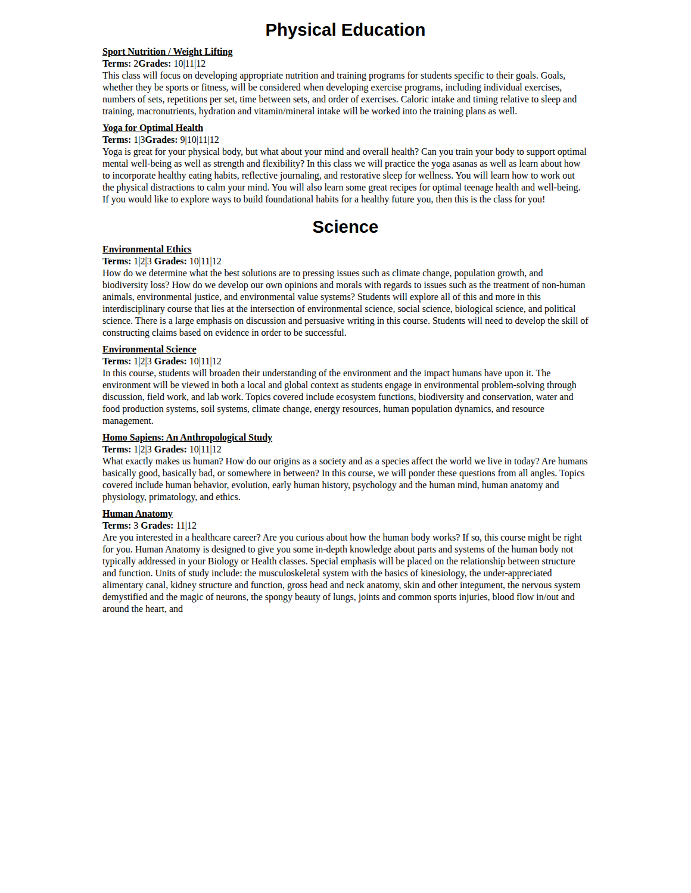Physical Education
Sport Nutrition / Weight Lifting
Terms: 2Grades: 10|11|12
This class will focus on developing appropriate nutrition and training programs for students specific to their goals. Goals, whether they be sports or fitness, will be considered when developing exercise programs, including individual exercises, numbers of sets, repetitions per set, time between sets, and order of exercises. Caloric intake and timing relative to sleep and training, macronutrients, hydration and vitamin/mineral intake will be worked into the training plans as well.
Yoga for Optimal Health
Terms: 1|3Grades: 9|10|11|12
Yoga is great for your physical body, but what about your mind and overall health? Can you train your body to support optimal mental well-being as well as strength and flexibility? In this class we will practice the yoga asanas as well as learn about how to incorporate healthy eating habits, reflective journaling, and restorative sleep for wellness. You will learn how to work out the physical distractions to calm your mind. You will also learn some great recipes for optimal teenage health and well-being. If you would like to explore ways to build foundational habits for a healthy future you, then this is the class for you!
Science
Environmental Ethics
Terms: 1|2|3 Grades: 10|11|12
How do we determine what the best solutions are to pressing issues such as climate change, population growth, and biodiversity loss? How do we develop our own opinions and morals with regards to issues such as the treatment of non-human animals, environmental justice, and environmental value systems? Students will explore all of this and more in this interdisciplinary course that lies at the intersection of environmental science, social science, biological science, and political science. There is a large emphasis on discussion and persuasive writing in this course. Students will need to develop the skill of constructing claims based on evidence in order to be successful.
Environmental Science
Terms: 1|2|3 Grades: 10|11|12
In this course, students will broaden their understanding of the environment and the impact humans have upon it. The environment will be viewed in both a local and global context as students engage in environmental problem-solving through discussion, field work, and lab work. Topics covered include ecosystem functions, biodiversity and conservation, water and food production systems, soil systems, climate change, energy resources, human population dynamics, and resource management.
Homo Sapiens: An Anthropological Study
Terms: 1|2|3 Grades: 10|11|12
What exactly makes us human? How do our origins as a society and as a species affect the world we live in today? Are humans basically good, basically bad, or somewhere in between? In this course, we will ponder these questions from all angles. Topics covered include human behavior, evolution, early human history, psychology and the human mind, human anatomy and physiology, primatology, and ethics.
Human Anatomy
Terms: 3 Grades: 11|12
Are you interested in a healthcare career? Are you curious about how the human body works? If so, this course might be right for you. Human Anatomy is designed to give you some in-depth knowledge about parts and systems of the human body not typically addressed in your Biology or Health classes. Special emphasis will be placed on the relationship between structure and function. Units of study include: the musculoskeletal system with the basics of kinesiology, the under-appreciated alimentary canal, kidney structure and function, gross head and neck anatomy, skin and other integument, the nervous system demystified and the magic of neurons, the spongy beauty of lungs, joints and common sports injuries, blood flow in/out and around the heart, and